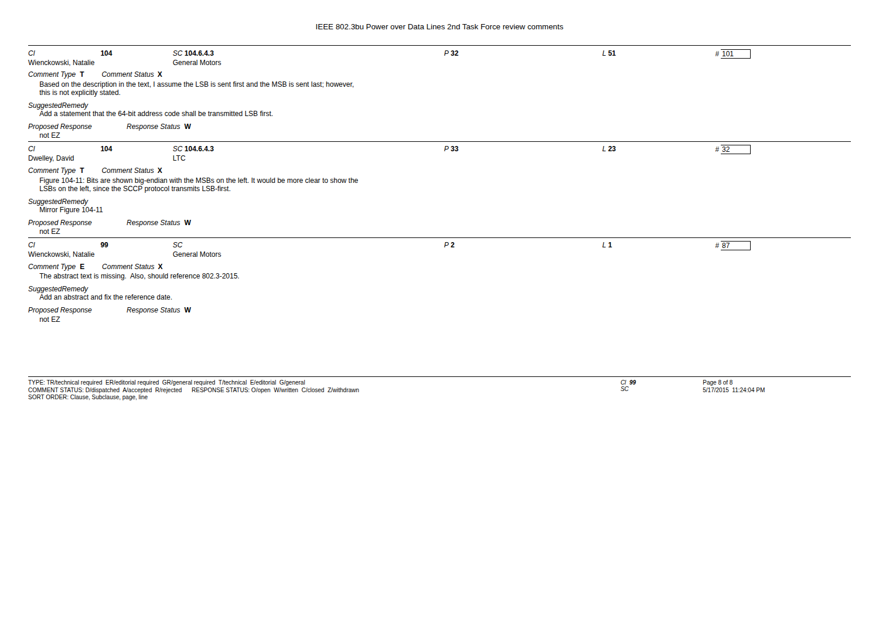IEEE 802.3bu Power over Data Lines 2nd Task Force review comments
| Cl | 104 | SC 104.6.4.3 | P 32 | L 51 | # 101 |
| Wienckowski, Natalie | General Motors | | | |
Comment Type T Comment StatusX
Based on the description in the text, I assume the LSB is sent first and the MSB is sent last; however, this is not explicitly stated.
SuggestedRemedy
Add a statement that the 64-bit address code shall be transmitted LSB first.
Proposed Response
Response StatusW
not EZ
| Cl | 104 | SC 104.6.4.3 | P 33 | L 23 | # 32 |
| Dwelley, David | LTC | | | |
Comment Type T Comment StatusX
Figure 104-11: Bits are shown big-endian with the MSBs on the left. It would be more clear to show the LSBs on the left, since the SCCP protocol transmits LSB-first.
SuggestedRemedy
Mirror Figure 104-11
Proposed Response
Response StatusW
not EZ
| Cl | 99 | SC | P 2 | L 1 | # 87 |
| Wienckowski, Natalie | General Motors | | | |
Comment Type E Comment StatusX
The abstract text is missing. Also, should reference 802.3-2015.
SuggestedRemedy
Add an abstract and fix the reference date.
Proposed Response
Response StatusW
not EZ
| TYPE: TR/technical required ER/editorial required GR/general required T/technical E/editorial G/general COMMENT STATUS: D/dispatched A/accepted R/rejected RESPONSE STATUS: O/open W/written C/closed Z/withdrawn SORT ORDER: Clause, Subclause, page, line | Cl 99 SC | Page 8 of 8 5/17/2015 11:24:04 PM |